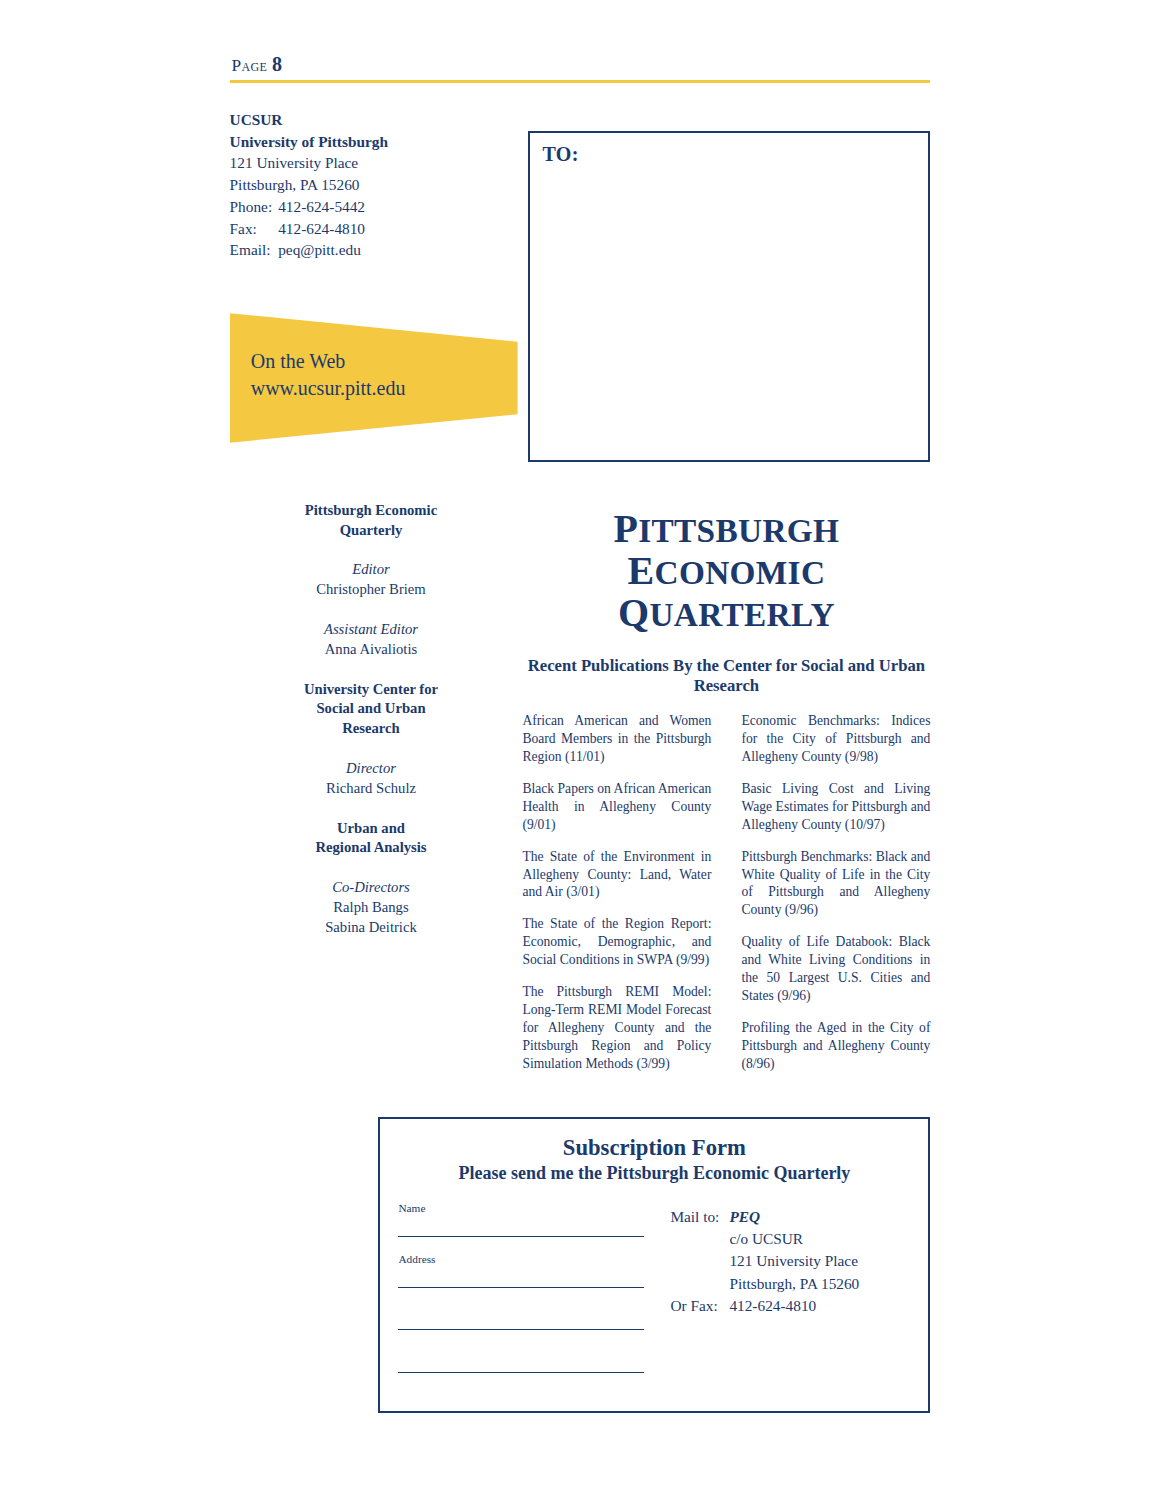Page 8
UCSUR
University of Pittsburgh
121 University Place
Pittsburgh, PA 15260
| Phone: | 412-624-5442 |
| Fax: | 412-624-4810 |
| Email: | peq@pitt.edu |
On the Web
www.ucsur.pitt.edu
Pittsburgh Economic
Quarterly
Editor
Christopher Briem
Assistant Editor
Anna Aivaliotis
University Center for
Social and Urban
Research
Director
Richard Schulz
Urban and
Regional Analysis
Co-Directors
Ralph Bangs
Sabina Deitrick
TO:
PITTSBURGH ECONOMIC QUARTERLY
Recent Publications By the Center for Social and Urban Research
African American and Women Board Members in the Pittsburgh Region (11/01)
Black Papers on African American Health in Allegheny County (9/01)
The State of the Environment in Allegheny County: Land, Water and Air (3/01)
The State of the Region Report: Economic, Demographic, and Social Conditions in SWPA (9/99)
The Pittsburgh REMI Model: Long-Term REMI Model Forecast for Allegheny County and the Pittsburgh Region and Policy Simulation Methods (3/99)
Economic Benchmarks: Indices for the City of Pittsburgh and Allegheny County (9/98)
Basic Living Cost and Living Wage Estimates for Pittsburgh and Allegheny County (10/97)
Pittsburgh Benchmarks: Black and White Quality of Life in the City of Pittsburgh and Allegheny County (9/96)
Quality of Life Databook: Black and White Living Conditions in the 50 Largest U.S. Cities and States (9/96)
Profiling the Aged in the City of Pittsburgh and Allegheny County (8/96)
Subscription Form
Please send me the Pittsburgh Economic Quarterly
Name
Address
| Mail to: | PEQ |
| | c/o UCSUR |
| | 121 University Place |
| | Pittsburgh, PA 15260 |
| Or Fax: | 412-624-4810 |